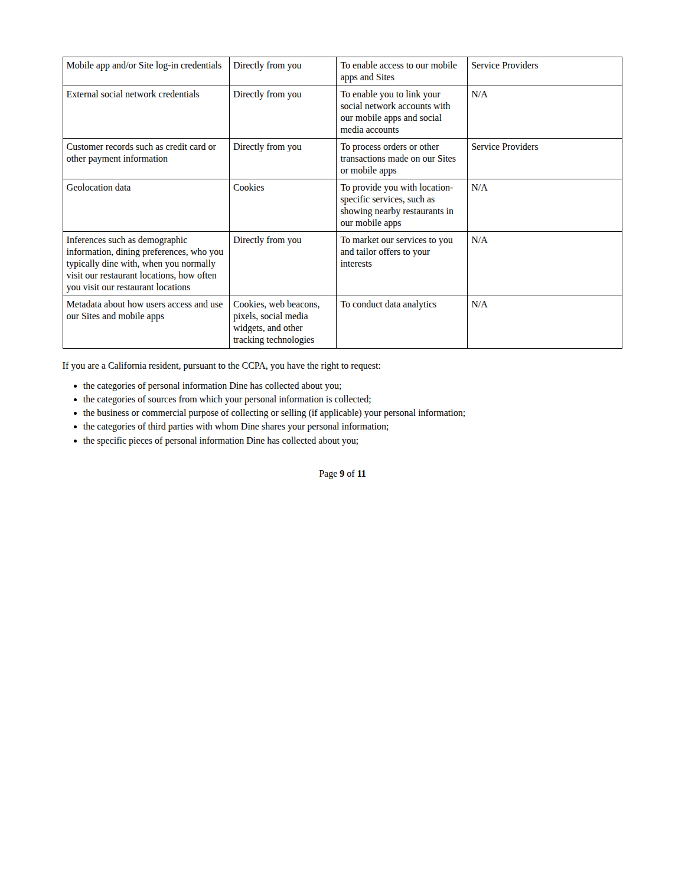| Mobile app and/or Site log-in credentials | Directly from you | To enable access to our mobile apps and Sites | Service Providers |
| External social network credentials | Directly from you | To enable you to link your social network accounts with our mobile apps and social media accounts | N/A |
| Customer records such as credit card or other payment information | Directly from you | To process orders or other transactions made on our Sites or mobile apps | Service Providers |
| Geolocation data | Cookies | To provide you with location-specific services, such as showing nearby restaurants in our mobile apps | N/A |
| Inferences such as demographic information, dining preferences, who you typically dine with, when you normally visit our restaurant locations, how often you visit our restaurant locations | Directly from you | To market our services to you and tailor offers to your interests | N/A |
| Metadata about how users access and use our Sites and mobile apps | Cookies, web beacons, pixels, social media widgets, and other tracking technologies | To conduct data analytics | N/A |
If you are a California resident, pursuant to the CCPA, you have the right to request:
the categories of personal information Dine has collected about you;
the categories of sources from which your personal information is collected;
the business or commercial purpose of collecting or selling (if applicable) your personal information;
the categories of third parties with whom Dine shares your personal information;
the specific pieces of personal information Dine has collected about you;
Page 9 of 11